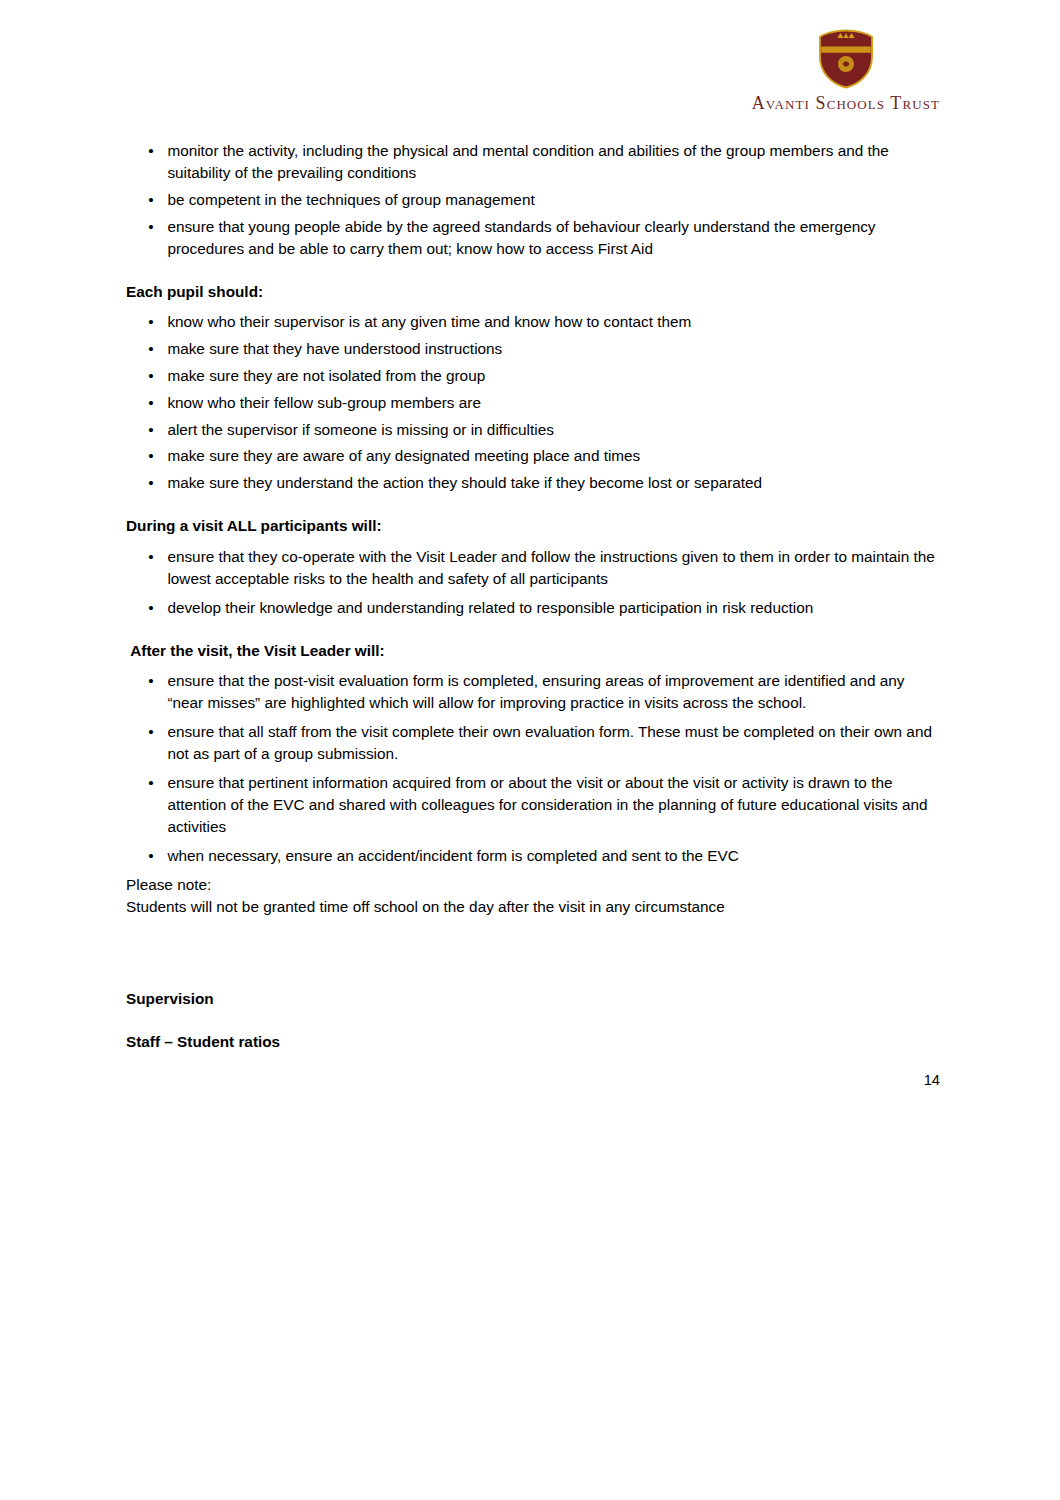Avanti Schools Trust
monitor the activity, including the physical and mental condition and abilities of the group members and the suitability of the prevailing conditions
be competent in the techniques of group management
ensure that young people abide by the agreed standards of behaviour clearly understand the emergency procedures and be able to carry them out; know how to access First Aid
Each pupil should:
know who their supervisor is at any given time and know how to contact them
make sure that they have understood instructions
make sure they are not isolated from the group
know who their fellow sub-group members are
alert the supervisor if someone is missing or in difficulties
make sure they are aware of any designated meeting place and times
make sure they understand the action they should take if they become lost or separated
During a visit ALL participants will:
ensure that they co-operate with the Visit Leader and follow the instructions given to them in order to maintain the lowest acceptable risks to the health and safety of all participants
develop their knowledge and understanding related to responsible participation in risk reduction
After the visit, the Visit Leader will:
ensure that the post-visit evaluation form is completed, ensuring areas of improvement are identified and any “near misses” are highlighted which will allow for improving practice in visits across the school.
ensure that all staff from the visit complete their own evaluation form. These must be completed on their own and not as part of a group submission.
ensure that pertinent information acquired from or about the visit or about the visit or activity is drawn to the attention of the EVC and shared with colleagues for consideration in the planning of future educational visits and activities
when necessary, ensure an accident/incident form is completed and sent to the EVC
Please note:
Students will not be granted time off school on the day after the visit in any circumstance
Supervision
Staff – Student ratios
14